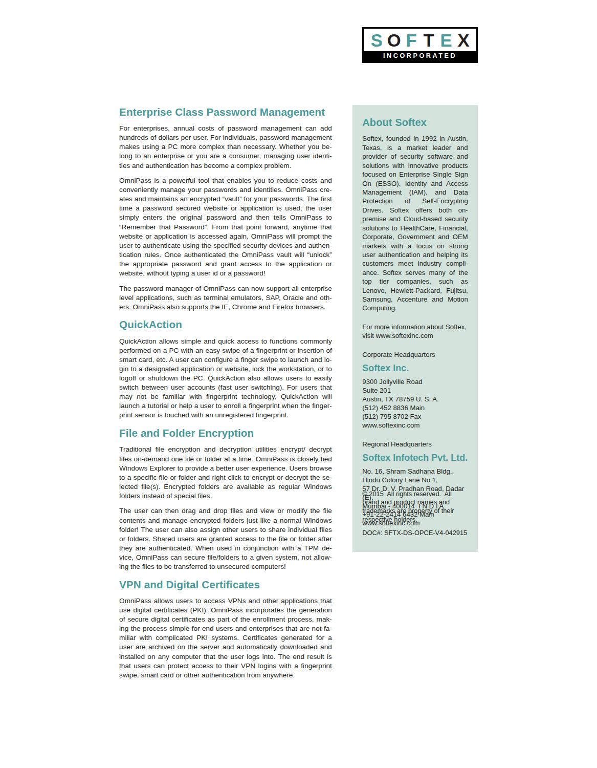SOFTEX
INCORPORATED
Enterprise Class Password Management
For enterprises, annual costs of password management can add hundreds of dollars per user. For individuals, password management makes using a PC more complex than necessary. Whether you belong to an enterprise or you are a consumer, managing user identities and authentication has become a complex problem.
OmniPass is a powerful tool that enables you to reduce costs and conveniently manage your passwords and identities. OmniPass creates and maintains an encrypted “vault” for your passwords. The first time a password secured website or application is used; the user simply enters the original password and then tells OmniPass to “Remember that Password”. From that point forward, anytime that website or application is accessed again, OmniPass will prompt the user to authenticate using the specified security devices and authentication rules. Once authenticated the OmniPass vault will “unlock” the appropriate password and grant access to the application or website, without typing a user id or a password!
The password manager of OmniPass can now support all enterprise level applications, such as terminal emulators, SAP, Oracle and others. OmniPass also supports the IE, Chrome and Firefox browsers.
QuickAction
QuickAction allows simple and quick access to functions commonly performed on a PC with an easy swipe of a fingerprint or insertion of smart card, etc. A user can configure a finger swipe to launch and login to a designated application or website, lock the workstation, or to logoff or shutdown the PC. QuickAction also allows users to easily switch between user accounts (fast user switching). For users that may not be familiar with fingerprint technology, QuickAction will launch a tutorial or help a user to enroll a fingerprint when the fingerprint sensor is touched with an unregistered fingerprint.
File and Folder Encryption
Traditional file encryption and decryption utilities encrypt/ decrypt files on-demand one file or folder at a time. OmniPass is closely tied Windows Explorer to provide a better user experience. Users browse to a specific file or folder and right click to encrypt or decrypt the selected file(s). Encrypted folders are available as regular Windows folders instead of special files.
The user can then drag and drop files and view or modify the file contents and manage encrypted folders just like a normal Windows folder! The user can also assign other users to share individual files or folders. Shared users are granted access to the file or folder after they are authenticated. When used in conjunction with a TPM device, OmniPass can secure file/folders to a given system, not allowing the files to be transferred to unsecured computers!
VPN and Digital Certificates
OmniPass allows users to access VPNs and other applications that use digital certificates (PKI). OmniPass incorporates the generation of secure digital certificates as part of the enrollment process, making the process simple for end users and enterprises that are not familiar with complicated PKI systems. Certificates generated for a user are archived on the server and automatically downloaded and installed on any computer that the user logs into. The end result is that users can protect access to their VPN logins with a fingerprint swipe, smart card or other authentication from anywhere.
About Softex
Softex, founded in 1992 in Austin, Texas, is a market leader and provider of security software and solutions with innovative products focused on Enterprise Single Sign On (ESSO), Identity and Access Management (IAM), and Data Protection of Self-Encrypting Drives. Softex offers both on-premise and Cloud-based security solutions to HealthCare, Financial, Corporate, Government and OEM markets with a focus on strong user authentication and helping its customers meet industry compliance. Softex serves many of the top tier companies, such as Lenovo, Hewlett-Packard, Fujitsu, Samsung, Accenture and Motion Computing.
For more information about Softex, visit www.softexinc.com
Corporate Headquarters
Softex Inc.
9300 Jollyville Road
Suite 201
Austin, TX 78759 U. S. A.
(512) 452 8836 Main
(512) 795 8702 Fax
www.softexinc.com
Regional Headquarters
Softex Infotech Pvt. Ltd.
No. 16, Shram Sadhana Bldg.,
Hindu Colony Lane No 1,
57 Dr. D. V. Pradhan Road, Dadar (E),
Mumbai - 400014 I N D I A
+91-22-2414 6432 Main
www.softexinc.com
© 2015 All rights reserved. All brand and product names and trademarks are property of their respective holders.
DOC#: SFTX-DS-OPCE-V4-042915